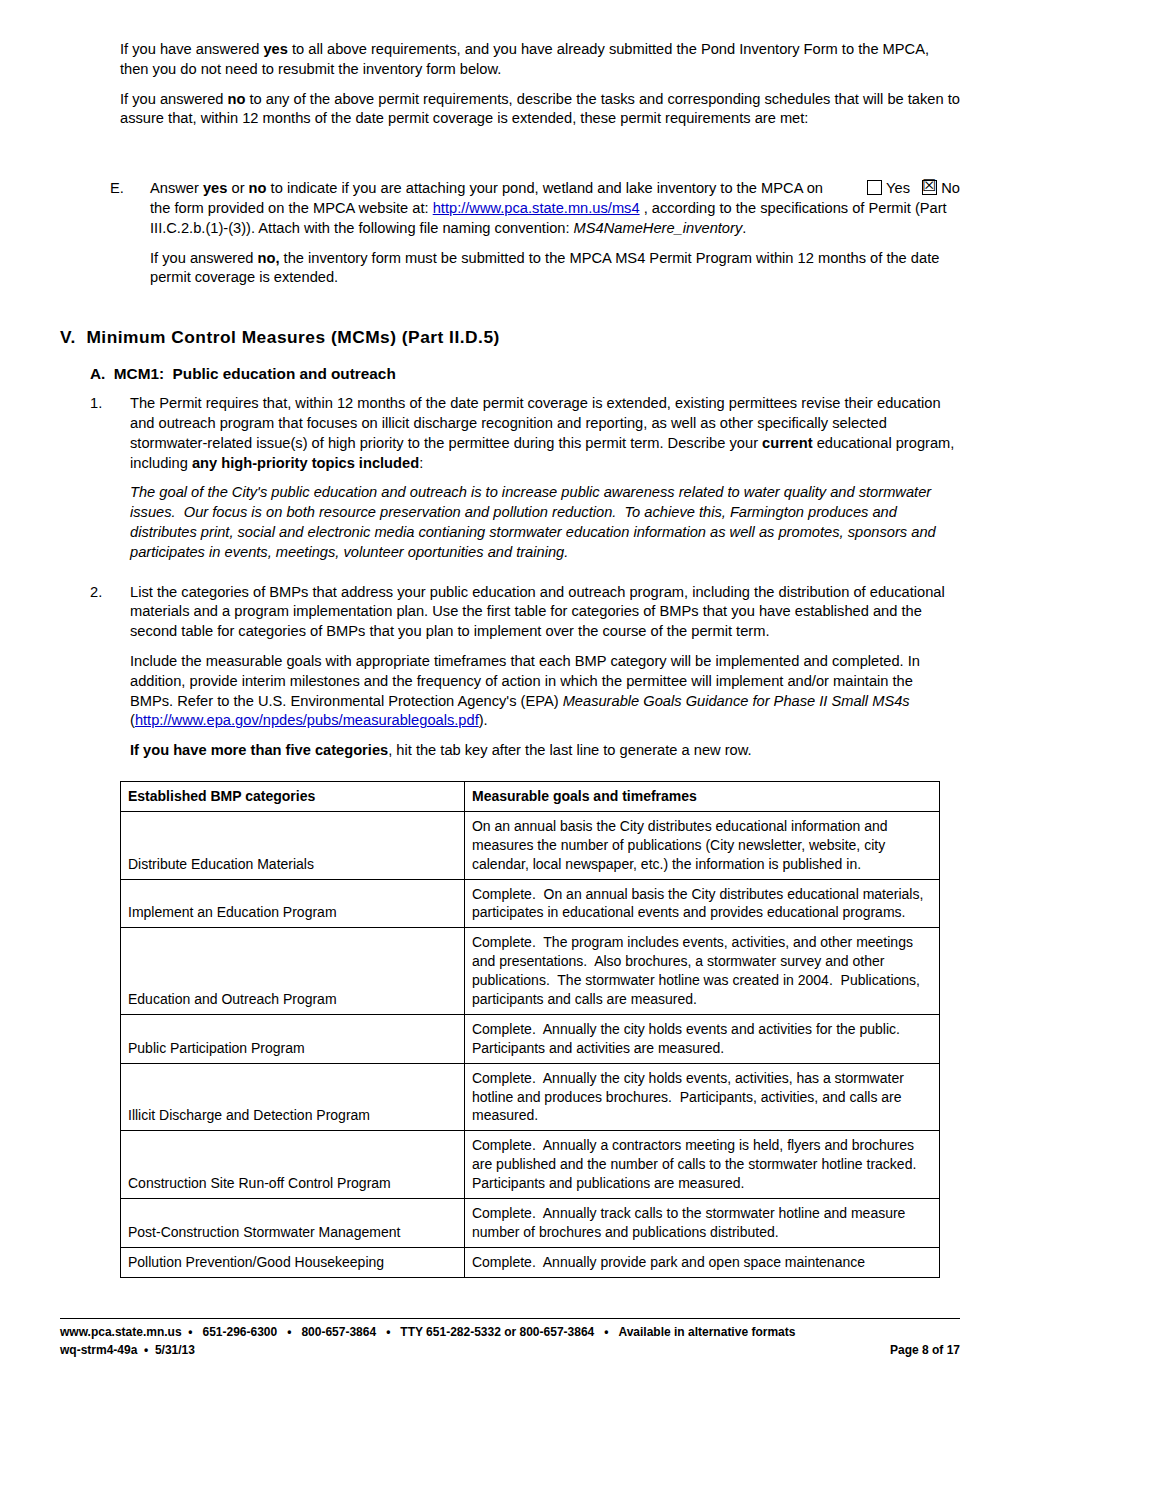If you have answered yes to all above requirements, and you have already submitted the Pond Inventory Form to the MPCA, then you do not need to resubmit the inventory form below.
If you answered no to any of the above permit requirements, describe the tasks and corresponding schedules that will be taken to assure that, within 12 months of the date permit coverage is extended, these permit requirements are met:
E.
Yes No
Answer yes or no to indicate if you are attaching your pond, wetland and lake inventory to the MPCA on the form provided on the MPCA website at: http://www.pca.state.mn.us/ms4 , according to the specifications of Permit (Part III.C.2.b.(1)-(3)). Attach with the following file naming convention: MS4NameHere_inventory.
If you answered no, the inventory form must be submitted to the MPCA MS4 Permit Program within 12 months of the date permit coverage is extended.
V. Minimum Control Measures (MCMs) (Part II.D.5)
A. MCM1: Public education and outreach
1.
The Permit requires that, within 12 months of the date permit coverage is extended, existing permittees revise their education and outreach program that focuses on illicit discharge recognition and reporting, as well as other specifically selected stormwater-related issue(s) of high priority to the permittee during this permit term. Describe your current educational program, including any high-priority topics included:
The goal of the City's public education and outreach is to increase public awareness related to water quality and stormwater issues. Our focus is on both resource preservation and pollution reduction. To achieve this, Farmington produces and distributes print, social and electronic media contianing stormwater education information as well as promotes, sponsors and participates in events, meetings, volunteer oportunities and training.
2.
List the categories of BMPs that address your public education and outreach program, including the distribution of educational materials and a program implementation plan. Use the first table for categories of BMPs that you have established and the second table for categories of BMPs that you plan to implement over the course of the permit term.
Include the measurable goals with appropriate timeframes that each BMP category will be implemented and completed. In addition, provide interim milestones and the frequency of action in which the permittee will implement and/or maintain the BMPs. Refer to the U.S. Environmental Protection Agency's (EPA) Measurable Goals Guidance for Phase II Small MS4s (http://www.epa.gov/npdes/pubs/measurablegoals.pdf).
If you have more than five categories, hit the tab key after the last line to generate a new row.
| Established BMP categories | Measurable goals and timeframes |
| --- | --- |
| Distribute Education Materials | On an annual basis the City distributes educational information and measures the number of publications (City newsletter, website, city calendar, local newspaper, etc.) the information is published in. |
| Implement an Education Program | Complete. On an annual basis the City distributes educational materials, participates in educational events and provides educational programs. |
| Education and Outreach Program | Complete. The program includes events, activities, and other meetings and presentations. Also brochures, a stormwater survey and other publications. The stormwater hotline was created in 2004. Publications, participants and calls are measured. |
| Public Participation Program | Complete. Annually the city holds events and activities for the public. Participants and activities are measured. |
| Illicit Discharge and Detection Program | Complete. Annually the city holds events, activities, has a stormwater hotline and produces brochures. Participants, activities, and calls are measured. |
| Construction Site Run-off Control Program | Complete. Annually a contractors meeting is held, flyers and brochures are published and the number of calls to the stormwater hotline tracked. Participants and publications are measured. |
| Post-Construction Stormwater Management | Complete. Annually track calls to the stormwater hotline and measure number of brochures and publications distributed. |
| Pollution Prevention/Good Housekeeping | Complete. Annually provide park and open space maintenance |
www.pca.state.mn.us • 651-296-6300 • 800-657-3864 • TTY 651-282-5332 or 800-657-3864 • Available in alternative formats
wq-strm4-49a • 5/31/13
Page 8 of 17